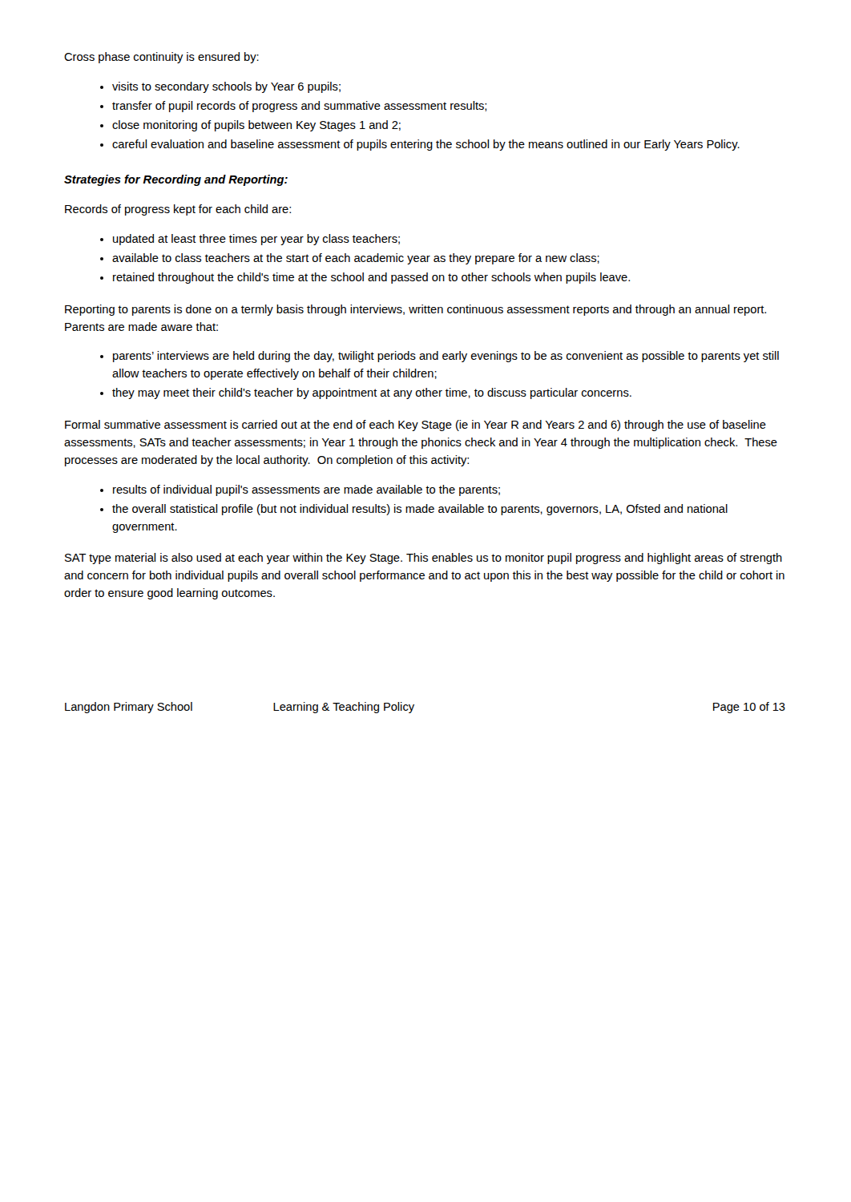Cross phase continuity is ensured by:
visits to secondary schools by Year 6 pupils;
transfer of pupil records of progress and summative assessment results;
close monitoring of pupils between Key Stages 1 and 2;
careful evaluation and baseline assessment of pupils entering the school by the means outlined in our Early Years Policy.
Strategies for Recording and Reporting:
Records of progress kept for each child are:
updated at least three times per year by class teachers;
available to class teachers at the start of each academic year as they prepare for a new class;
retained throughout the child's time at the school and passed on to other schools when pupils leave.
Reporting to parents is done on a termly basis through interviews, written continuous assessment reports and through an annual report. Parents are made aware that:
parents’ interviews are held during the day, twilight periods and early evenings to be as convenient as possible to parents yet still allow teachers to operate effectively on behalf of their children;
they may meet their child's teacher by appointment at any other time, to discuss particular concerns.
Formal summative assessment is carried out at the end of each Key Stage (ie in Year R and Years 2 and 6) through the use of baseline assessments, SATs and teacher assessments; in Year 1 through the phonics check and in Year 4 through the multiplication check. These processes are moderated by the local authority. On completion of this activity:
results of individual pupil's assessments are made available to the parents;
the overall statistical profile (but not individual results) is made available to parents, governors, LA, Ofsted and national government.
SAT type material is also used at each year within the Key Stage. This enables us to monitor pupil progress and highlight areas of strength and concern for both individual pupils and overall school performance and to act upon this in the best way possible for the child or cohort in order to ensure good learning outcomes.
Langdon Primary School Learning & Teaching Policy Page 10 of 13